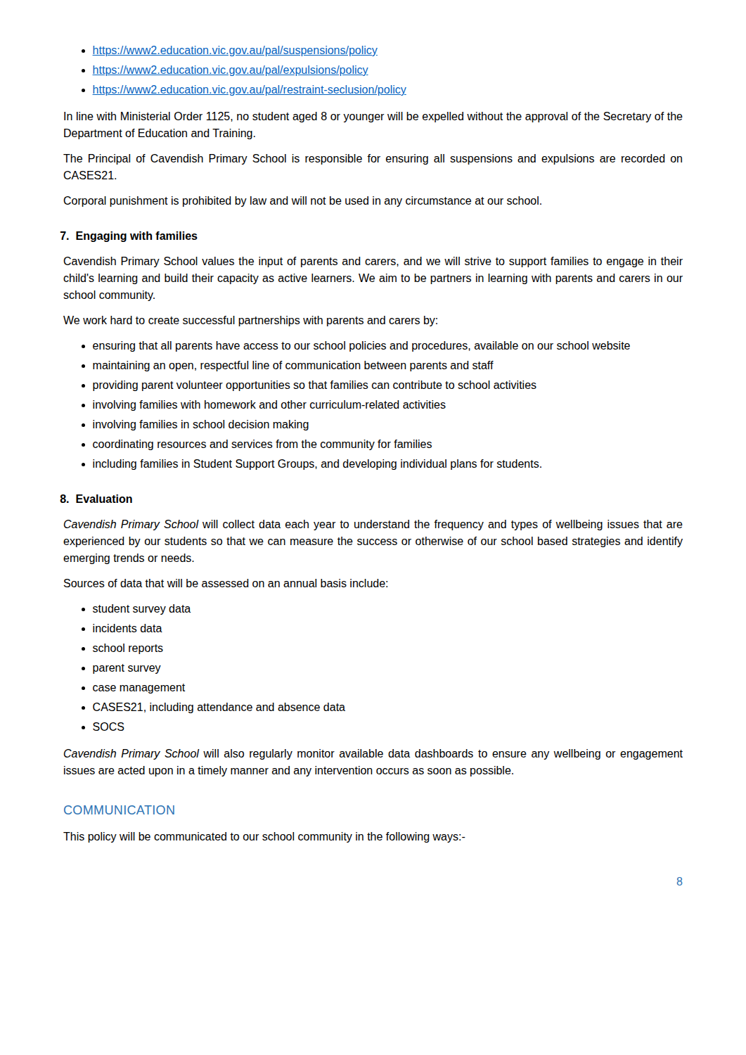https://www2.education.vic.gov.au/pal/suspensions/policy
https://www2.education.vic.gov.au/pal/expulsions/policy
https://www2.education.vic.gov.au/pal/restraint-seclusion/policy
In line with Ministerial Order 1125, no student aged 8 or younger will be expelled without the approval of the Secretary of the Department of Education and Training.
The Principal of Cavendish Primary School is responsible for ensuring all suspensions and expulsions are recorded on CASES21.
Corporal punishment is prohibited by law and will not be used in any circumstance at our school.
7. Engaging with families
Cavendish Primary School values the input of parents and carers, and we will strive to support families to engage in their child's learning and build their capacity as active learners. We aim to be partners in learning with parents and carers in our school community.
We work hard to create successful partnerships with parents and carers by:
ensuring that all parents have access to our school policies and procedures, available on our school website
maintaining an open, respectful line of communication between parents and staff
providing parent volunteer opportunities so that families can contribute to school activities
involving families with homework and other curriculum-related activities
involving families in school decision making
coordinating resources and services from the community for families
including families in Student Support Groups, and developing individual plans for students.
8. Evaluation
Cavendish Primary School will collect data each year to understand the frequency and types of wellbeing issues that are experienced by our students so that we can measure the success or otherwise of our school based strategies and identify emerging trends or needs.
Sources of data that will be assessed on an annual basis include:
student survey data
incidents data
school reports
parent survey
case management
CASES21, including attendance and absence data
SOCS
Cavendish Primary School will also regularly monitor available data dashboards to ensure any wellbeing or engagement issues are acted upon in a timely manner and any intervention occurs as soon as possible.
COMMUNICATION
This policy will be communicated to our school community in the following ways:-
8